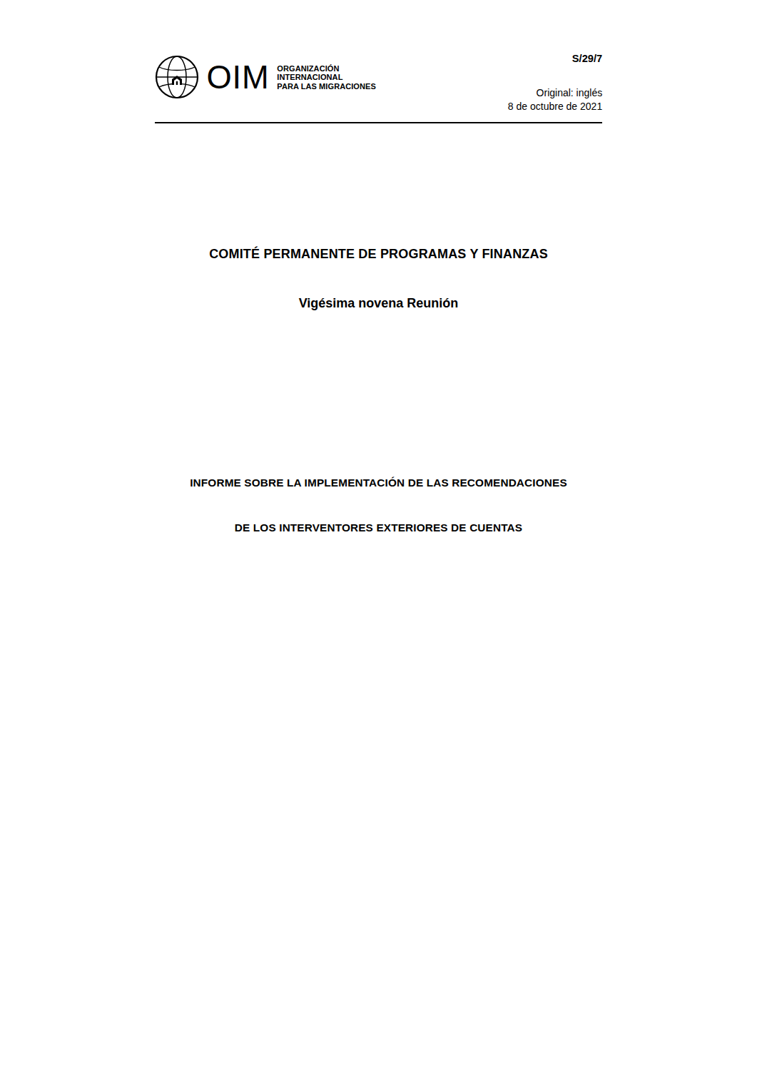OIM
ORGANIZACIÓN
INTERNACIONAL
PARA LAS MIGRACIONES
S/29/7
Original: inglés
8 de octubre de 2021
COMITÉ PERMANENTE DE PROGRAMAS Y FINANZAS
Vigésima novena Reunión
INFORME SOBRE LA IMPLEMENTACIÓN DE LAS RECOMENDACIONES
DE LOS INTERVENTORES EXTERIORES DE CUENTAS